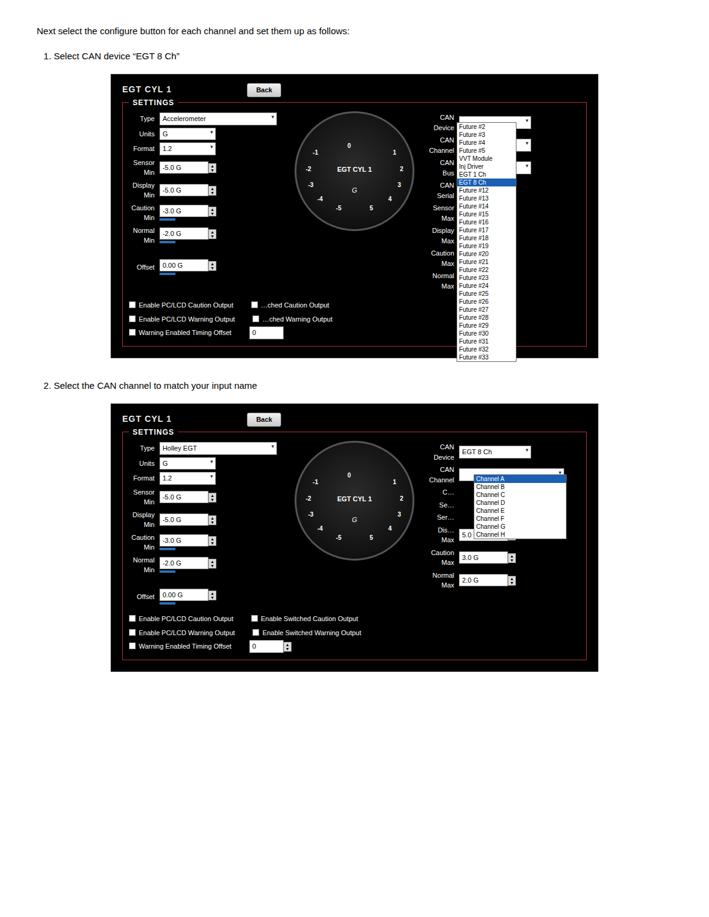Next select the configure button for each channel and set them up as follows:
Select CAN device “EGT 8 Ch”
EGT CYL 1 Back
SETTINGS
| Type | Accelerometer |
| Units | G |
| Format | 1.2 |
| Sensor Min | -5.0 G ▲ ▼ |
| Display Min | -5.0 G ▲ ▼ |
| Caution Min | -3.0 G ▲ ▼ |
| Normal Min | -2.0 G ▲ ▼ |
| Offset | 0.00 G ▲ ▼ |
-1 0 1 -2 2 -3 3 -4 4 -5 5 EGT CYL 1 G
| CAN Device | Future #2 Future #3 Future #4 Future #5 VVT Module Inj Driver EGT 1 Ch EGT 8 Ch Future #12 Future #13 Future #14 Future #15 Future #16 Future #17 Future #18 Future #19 Future #20 Future #21 Future #22 Future #23 Future #24 Future #25 Future #26 Future #27 Future #28 Future #29 Future #30 Future #31 Future #32 Future #33 |
| CAN Channel | Channel #0 |
| CAN Bus | CAN BUS 1 |
| CAN Serial | 0 ▲ ▼ |
| Sensor Max | 5.0 G ▲ ▼ |
| Display Max | 5.0 G ▲ ▼ |
| Caution Max | 3.0 G ▲ ▼ |
| Normal Max | 2.0 G ▲ ▼ |
Enable PC/LCD Caution Output …ched Caution Output
Enable PC/LCD Warning Output …ched Warning Output
Warning Enabled Timing Offset 0
Select the CAN channel to match your input name
EGT CYL 1 Back
SETTINGS
| Type | Holley EGT |
| Units | G |
| Format | 1.2 |
| Sensor Min | -5.0 G ▲ ▼ |
| Display Min | -5.0 G ▲ ▼ |
| Caution Min | -3.0 G ▲ ▼ |
| Normal Min | -2.0 G ▲ ▼ |
| Offset | 0.00 G ▲ ▼ |
-1 0 1 -2 2 -3 3 -4 4 -5 5 EGT CYL 1 G
| CAN Device | EGT 8 Ch |
| CAN Channel | Channel A Channel B Channel C Channel D Channel E Channel F Channel G Channel H |
| C… | |
| Se… | |
| Ser… | |
| Dis… Max | 5.0 G ▲ ▼ |
| Caution Max | 3.0 G ▲ ▼ |
| Normal Max | 2.0 G ▲ ▼ |
Enable PC/LCD Caution Output Enable Switched Caution Output
Enable PC/LCD Warning Output Enable Switched Warning Output
Warning Enabled Timing Offset 0▲
▼